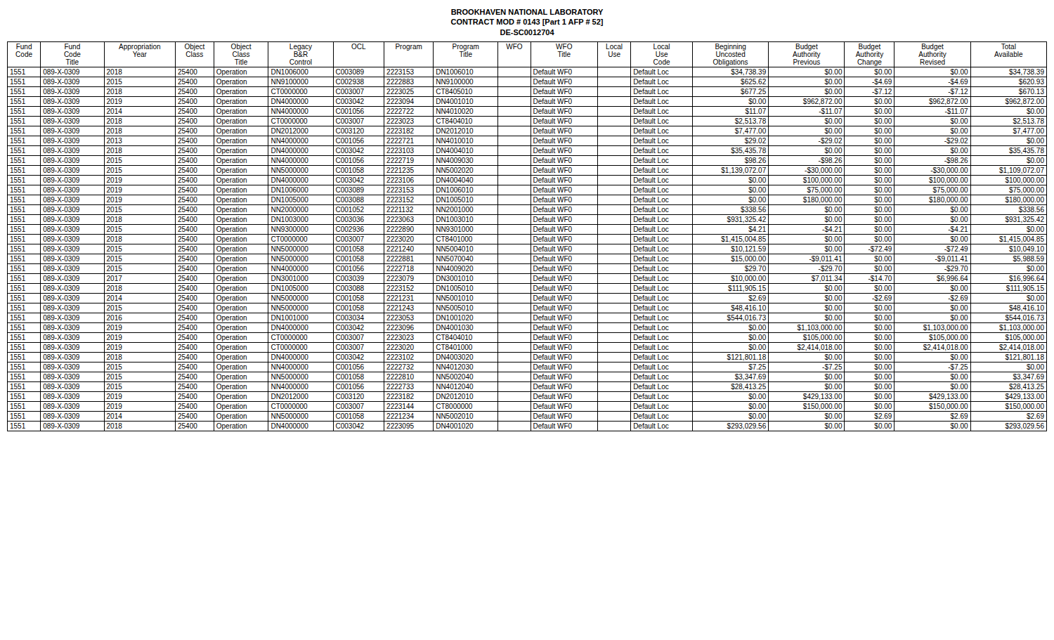BROOKHAVEN NATIONAL LABORATORY
CONTRACT MOD # 0143 [Part 1 AFP # 52]
DE-SC0012704
| Fund Code | Fund Code Title | Appropriation Year | Object Class | Object Class Title | Legacy B&R Control | OCL | Program | Program Title | WFO | WFO Title | Local Use | Local Use Code | Beginning Uncosted Obligations | Budget Authority Previous | Budget Authority Change | Budget Authority Revised | Total Available |
| --- | --- | --- | --- | --- | --- | --- | --- | --- | --- | --- | --- | --- | --- | --- | --- | --- | --- |
| 1551 | 089-X-0309 | 2018 | 25400 | Operation | DN1006000 | C003089 | 2223153 | DN1006010 | | Default WF0 | | Default Loc | $34,738.39 | $0.00 | $0.00 | $0.00 | $34,738.39 |
| 1551 | 089-X-0309 | 2015 | 25400 | Operation | NN9100000 | C002938 | 2222883 | NN9100000 | | Default WF0 | | Default Loc | $625.62 | $0.00 | -$4.69 | -$4.69 | $620.93 |
| 1551 | 089-X-0309 | 2018 | 25400 | Operation | CT0000000 | C003007 | 2223025 | CT8405010 | | Default WF0 | | Default Loc | $677.25 | $0.00 | -$7.12 | -$7.12 | $670.13 |
| 1551 | 089-X-0309 | 2019 | 25400 | Operation | DN4000000 | C003042 | 2223094 | DN4001010 | | Default WF0 | | Default Loc | $0.00 | $962,872.00 | $0.00 | $962,872.00 | $962,872.00 |
| 1551 | 089-X-0309 | 2014 | 25400 | Operation | NN4000000 | C001056 | 2222722 | NN4010020 | | Default WF0 | | Default Loc | $11.07 | -$11.07 | $0.00 | -$11.07 | $0.00 |
| 1551 | 089-X-0309 | 2018 | 25400 | Operation | CT0000000 | C003007 | 2223023 | CT8404010 | | Default WF0 | | Default Loc | $2,513.78 | $0.00 | $0.00 | $0.00 | $2,513.78 |
| 1551 | 089-X-0309 | 2018 | 25400 | Operation | DN2012000 | C003120 | 2223182 | DN2012010 | | Default WF0 | | Default Loc | $7,477.00 | $0.00 | $0.00 | $0.00 | $7,477.00 |
| 1551 | 089-X-0309 | 2013 | 25400 | Operation | NN4000000 | C001056 | 2222721 | NN4010010 | | Default WF0 | | Default Loc | $29.02 | -$29.02 | $0.00 | -$29.02 | $0.00 |
| 1551 | 089-X-0309 | 2018 | 25400 | Operation | DN4000000 | C003042 | 2223103 | DN4004010 | | Default WF0 | | Default Loc | $35,435.78 | $0.00 | $0.00 | $0.00 | $35,435.78 |
| 1551 | 089-X-0309 | 2015 | 25400 | Operation | NN4000000 | C001056 | 2222719 | NN4009030 | | Default WF0 | | Default Loc | $98.26 | -$98.26 | $0.00 | -$98.26 | $0.00 |
| 1551 | 089-X-0309 | 2015 | 25400 | Operation | NN5000000 | C001058 | 2221235 | NN5002020 | | Default WF0 | | Default Loc | $1,139,072.07 | -$30,000.00 | $0.00 | -$30,000.00 | $1,109,072.07 |
| 1551 | 089-X-0309 | 2019 | 25400 | Operation | DN4000000 | C003042 | 2223106 | DN4004040 | | Default WF0 | | Default Loc | $0.00 | $100,000.00 | $0.00 | $100,000.00 | $100,000.00 |
| 1551 | 089-X-0309 | 2019 | 25400 | Operation | DN1006000 | C003089 | 2223153 | DN1006010 | | Default WF0 | | Default Loc | $0.00 | $75,000.00 | $0.00 | $75,000.00 | $75,000.00 |
| 1551 | 089-X-0309 | 2019 | 25400 | Operation | DN1005000 | C003088 | 2223152 | DN1005010 | | Default WF0 | | Default Loc | $0.00 | $180,000.00 | $0.00 | $180,000.00 | $180,000.00 |
| 1551 | 089-X-0309 | 2015 | 25400 | Operation | NN2000000 | C001052 | 2221132 | NN2001000 | | Default WF0 | | Default Loc | $338.56 | $0.00 | $0.00 | $0.00 | $338.56 |
| 1551 | 089-X-0309 | 2018 | 25400 | Operation | DN1003000 | C003036 | 2223063 | DN1003010 | | Default WF0 | | Default Loc | $931,325.42 | $0.00 | $0.00 | $0.00 | $931,325.42 |
| 1551 | 089-X-0309 | 2015 | 25400 | Operation | NN9300000 | C002936 | 2222890 | NN9301000 | | Default WF0 | | Default Loc | $4.21 | -$4.21 | $0.00 | -$4.21 | $0.00 |
| 1551 | 089-X-0309 | 2018 | 25400 | Operation | CT0000000 | C003007 | 2223020 | CT8401000 | | Default WF0 | | Default Loc | $1,415,004.85 | $0.00 | $0.00 | $0.00 | $1,415,004.85 |
| 1551 | 089-X-0309 | 2015 | 25400 | Operation | NN5000000 | C001058 | 2221240 | NN5004010 | | Default WF0 | | Default Loc | $10,121.59 | $0.00 | -$72.49 | -$72.49 | $10,049.10 |
| 1551 | 089-X-0309 | 2015 | 25400 | Operation | NN5000000 | C001058 | 2222881 | NN5070040 | | Default WF0 | | Default Loc | $15,000.00 | -$9,011.41 | $0.00 | -$9,011.41 | $5,988.59 |
| 1551 | 089-X-0309 | 2015 | 25400 | Operation | NN4000000 | C001056 | 2222718 | NN4009020 | | Default WF0 | | Default Loc | $29.70 | -$29.70 | $0.00 | -$29.70 | $0.00 |
| 1551 | 089-X-0309 | 2017 | 25400 | Operation | DN3001000 | C003039 | 2223079 | DN3001010 | | Default WF0 | | Default Loc | $10,000.00 | $7,011.34 | -$14.70 | $6,996.64 | $16,996.64 |
| 1551 | 089-X-0309 | 2018 | 25400 | Operation | DN1005000 | C003088 | 2223152 | DN1005010 | | Default WF0 | | Default Loc | $111,905.15 | $0.00 | $0.00 | $0.00 | $111,905.15 |
| 1551 | 089-X-0309 | 2014 | 25400 | Operation | NN5000000 | C001058 | 2221231 | NN5001010 | | Default WF0 | | Default Loc | $2.69 | $0.00 | -$2.69 | -$2.69 | $0.00 |
| 1551 | 089-X-0309 | 2015 | 25400 | Operation | NN5000000 | C001058 | 2221243 | NN5005010 | | Default WF0 | | Default Loc | $48,416.10 | $0.00 | $0.00 | $0.00 | $48,416.10 |
| 1551 | 089-X-0309 | 2016 | 25400 | Operation | DN1001000 | C003034 | 2223053 | DN1001020 | | Default WF0 | | Default Loc | $544,016.73 | $0.00 | $0.00 | $0.00 | $544,016.73 |
| 1551 | 089-X-0309 | 2019 | 25400 | Operation | DN4000000 | C003042 | 2223096 | DN4001030 | | Default WF0 | | Default Loc | $0.00 | $1,103,000.00 | $0.00 | $1,103,000.00 | $1,103,000.00 |
| 1551 | 089-X-0309 | 2019 | 25400 | Operation | CT0000000 | C003007 | 2223023 | CT8404010 | | Default WF0 | | Default Loc | $0.00 | $105,000.00 | $0.00 | $105,000.00 | $105,000.00 |
| 1551 | 089-X-0309 | 2019 | 25400 | Operation | CT0000000 | C003007 | 2223020 | CT8401000 | | Default WF0 | | Default Loc | $0.00 | $2,414,018.00 | $0.00 | $2,414,018.00 | $2,414,018.00 |
| 1551 | 089-X-0309 | 2018 | 25400 | Operation | DN4000000 | C003042 | 2223102 | DN4003020 | | Default WF0 | | Default Loc | $121,801.18 | $0.00 | $0.00 | $0.00 | $121,801.18 |
| 1551 | 089-X-0309 | 2015 | 25400 | Operation | NN4000000 | C001056 | 2222732 | NN4012030 | | Default WF0 | | Default Loc | $7.25 | -$7.25 | $0.00 | -$7.25 | $0.00 |
| 1551 | 089-X-0309 | 2015 | 25400 | Operation | NN5000000 | C001058 | 2222810 | NN5002040 | | Default WF0 | | Default Loc | $3,347.69 | $0.00 | $0.00 | $0.00 | $3,347.69 |
| 1551 | 089-X-0309 | 2015 | 25400 | Operation | NN4000000 | C001056 | 2222733 | NN4012040 | | Default WF0 | | Default Loc | $28,413.25 | $0.00 | $0.00 | $0.00 | $28,413.25 |
| 1551 | 089-X-0309 | 2019 | 25400 | Operation | DN2012000 | C003120 | 2223182 | DN2012010 | | Default WF0 | | Default Loc | $0.00 | $429,133.00 | $0.00 | $429,133.00 | $429,133.00 |
| 1551 | 089-X-0309 | 2019 | 25400 | Operation | CT0000000 | C003007 | 2223144 | CT8000000 | | Default WF0 | | Default Loc | $0.00 | $150,000.00 | $0.00 | $150,000.00 | $150,000.00 |
| 1551 | 089-X-0309 | 2014 | 25400 | Operation | NN5000000 | C001058 | 2221234 | NN5002010 | | Default WF0 | | Default Loc | $0.00 | $0.00 | $2.69 | $2.69 | $2.69 |
| 1551 | 089-X-0309 | 2018 | 25400 | Operation | DN4000000 | C003042 | 2223095 | DN4001020 | | Default WF0 | | Default Loc | $293,029.56 | $0.00 | $0.00 | $0.00 | $293,029.56 |